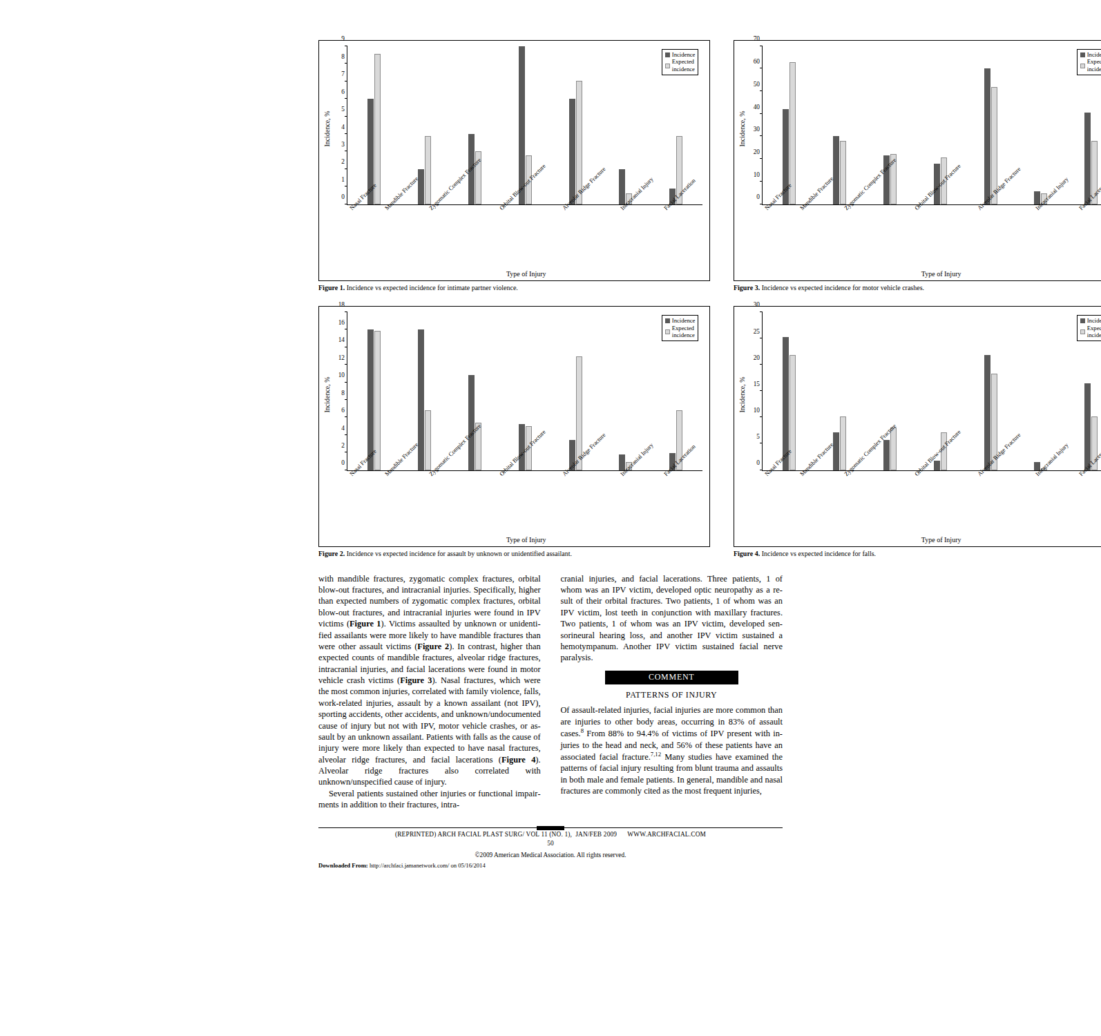Incidence, %
Incidence
Expected
incidence
0
1
2
3
4
5
6
7
8
9
Nasal Fracture
Mandible Fracture
Zygomatic Complex Fracture
Orbital Blow-out Fracture
Alveolar Ridge Fracture
Intracranial Injury
Facial Laceration
Type of Injury
Figure 1. Incidence vs expected incidence for intimate partner violence.
Incidence, %
Incidence
Expected
incidence
0
10
20
30
40
50
60
70
Nasal Fracture
Mandible Fracture
Zygomatic Complex Fracture
Orbital Blow-out Fracture
Alveolar Ridge Fracture
Intracranial Injury
Facial Laceration
Type of Injury
Figure 3. Incidence vs expected incidence for motor vehicle crashes.
Incidence, %
Incidence
Expected
incidence
0
2
4
6
8
10
12
14
16
18
Nasal Fracture
Mandible Fracture
Zygomatic Complex Fracture
Orbital Blow-out Fracture
Alveolar Ridge Fracture
Intracranial Injury
Facial Laceration
Type of Injury
Figure 2. Incidence vs expected incidence for assault by unknown or unidentified assailant.
Incidence, %
Incidence
Expected
incidence
0
5
10
15
20
25
30
Nasal Fracture
Mandible Fracture
Zygomatic Complex Fracture
Orbital Blow-out Fracture
Alveolar Ridge Fracture
Intracranial Injury
Facial Laceration
Type of Injury
Figure 4. Incidence vs expected incidence for falls.
with mandible fractures, zygomatic complex fractures, orbital blow-out fractures, and intracranial injuries. Specifically, higher than expected numbers of zygomatic complex fractures, orbital blow-out fractures, and intracranial injuries were found in IPV victims (Figure 1). Victims assaulted by unknown or unidentified assailants were more likely to have mandible fractures than were other assault victims (Figure 2). In contrast, higher than expected counts of mandible fractures, alveolar ridge fractures, intracranial injuries, and facial lacerations were found in motor vehicle crash victims (Figure 3). Nasal fractures, which were the most common injuries, correlated with family violence, falls, work-related injuries, assault by a known assailant (not IPV), sporting accidents, other accidents, and unknown/undocumented cause of injury but not with IPV, motor vehicle crashes, or assault by an unknown assailant. Patients with falls as the cause of injury were more likely than expected to have nasal fractures, alveolar ridge fractures, and facial lacerations (Figure 4). Alveolar ridge fractures also correlated with unknown/unspecified cause of injury.
Several patients sustained other injuries or functional impairments in addition to their fractures, intra-
cranial injuries, and facial lacerations. Three patients, 1 of whom was an IPV victim, developed optic neuropathy as a result of their orbital fractures. Two patients, 1 of whom was an IPV victim, lost teeth in conjunction with maxillary fractures. Two patients, 1 of whom was an IPV victim, developed sensorineural hearing loss, and another IPV victim sustained a hemotympanum. Another IPV victim sustained facial nerve paralysis.
COMMENT
PATTERNS OF INJURY
Of assault-related injuries, facial injuries are more common than are injuries to other body areas, occurring in 83% of assault cases.8 From 88% to 94.4% of victims of IPV present with injuries to the head and neck, and 56% of these patients have an associated facial fracture.7,12 Many studies have examined the patterns of facial injury resulting from blunt trauma and assaults in both male and female patients. In general, mandible and nasal fractures are commonly cited as the most frequent injuries,
(REPRINTED) ARCH FACIAL PLAST SURG/ VOL 11 (NO. 1), JAN/FEB 2009 WWW.ARCHFACIAL.COM
50
©2009 American Medical Association. All rights reserved.
Downloaded From: http://archfaci.jamanetwork.com/ on 05/16/2014